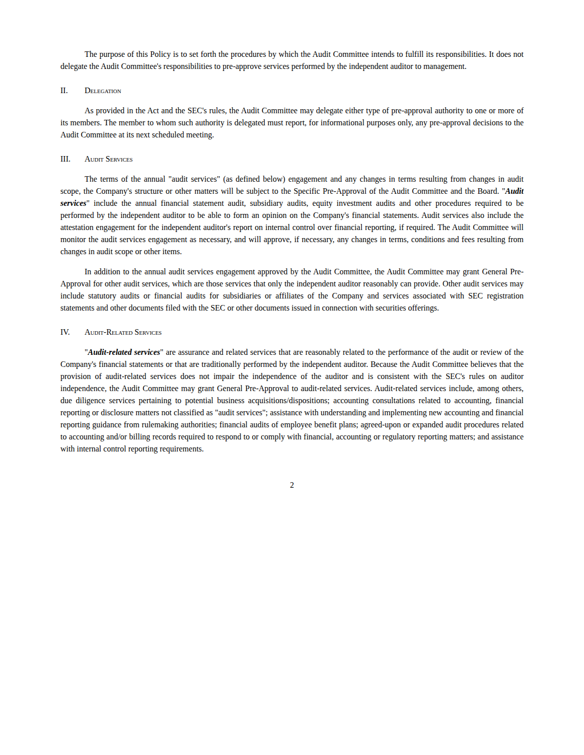The purpose of this Policy is to set forth the procedures by which the Audit Committee intends to fulfill its responsibilities. It does not delegate the Audit Committee's responsibilities to pre-approve services performed by the independent auditor to management.
II. Delegation
As provided in the Act and the SEC's rules, the Audit Committee may delegate either type of pre-approval authority to one or more of its members. The member to whom such authority is delegated must report, for informational purposes only, any pre-approval decisions to the Audit Committee at its next scheduled meeting.
III. Audit Services
The terms of the annual "audit services" (as defined below) engagement and any changes in terms resulting from changes in audit scope, the Company's structure or other matters will be subject to the Specific Pre-Approval of the Audit Committee and the Board. "Audit services" include the annual financial statement audit, subsidiary audits, equity investment audits and other procedures required to be performed by the independent auditor to be able to form an opinion on the Company's financial statements. Audit services also include the attestation engagement for the independent auditor's report on internal control over financial reporting, if required. The Audit Committee will monitor the audit services engagement as necessary, and will approve, if necessary, any changes in terms, conditions and fees resulting from changes in audit scope or other items.
In addition to the annual audit services engagement approved by the Audit Committee, the Audit Committee may grant General Pre-Approval for other audit services, which are those services that only the independent auditor reasonably can provide. Other audit services may include statutory audits or financial audits for subsidiaries or affiliates of the Company and services associated with SEC registration statements and other documents filed with the SEC or other documents issued in connection with securities offerings.
IV. Audit-Related Services
"Audit-related services" are assurance and related services that are reasonably related to the performance of the audit or review of the Company's financial statements or that are traditionally performed by the independent auditor. Because the Audit Committee believes that the provision of audit-related services does not impair the independence of the auditor and is consistent with the SEC's rules on auditor independence, the Audit Committee may grant General Pre-Approval to audit-related services. Audit-related services include, among others, due diligence services pertaining to potential business acquisitions/dispositions; accounting consultations related to accounting, financial reporting or disclosure matters not classified as "audit services"; assistance with understanding and implementing new accounting and financial reporting guidance from rulemaking authorities; financial audits of employee benefit plans; agreed-upon or expanded audit procedures related to accounting and/or billing records required to respond to or comply with financial, accounting or regulatory reporting matters; and assistance with internal control reporting requirements.
2